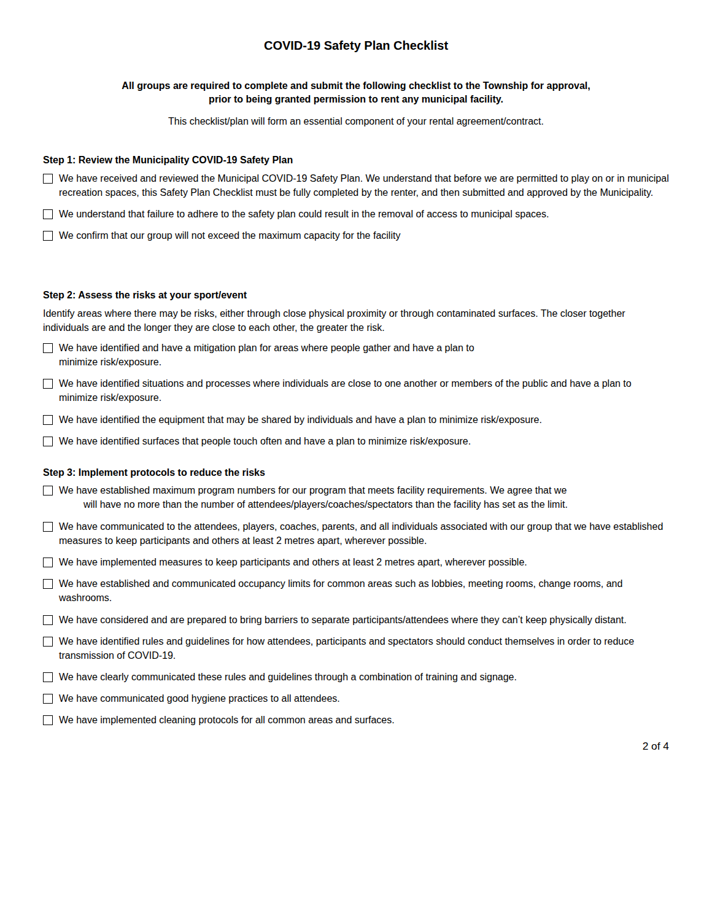COVID-19 Safety Plan Checklist
All groups are required to complete and submit the following checklist to the Township for approval,
prior to being granted permission to rent any municipal facility.
This checklist/plan will form an essential component of your rental agreement/contract.
Step 1: Review the Municipality COVID-19 Safety Plan
We have received and reviewed the Municipal COVID-19 Safety Plan. We understand that before we are permitted to play on or in municipal recreation spaces, this Safety Plan Checklist must be fully completed by the renter, and then submitted and approved by the Municipality.
We understand that failure to adhere to the safety plan could result in the removal of access to municipal spaces.
We confirm that our group will not exceed the maximum capacity for the facility
Step 2: Assess the risks at your sport/event
Identify areas where there may be risks, either through close physical proximity or through contaminated surfaces. The closer together individuals are and the longer they are close to each other, the greater the risk.
We have identified and have a mitigation plan for areas where people gather and have a plan to
minimize risk/exposure.
We have identified situations and processes where individuals are close to one another or members of the public and have a plan to minimize risk/exposure.
We have identified the equipment that may be shared by individuals and have a plan to minimize risk/exposure.
We have identified surfaces that people touch often and have a plan to minimize risk/exposure.
Step 3: Implement protocols to reduce the risks
We have established maximum program numbers for our program that meets facility requirements. We agree that we will have no more than the number of attendees/players/coaches/spectators than the facility has set as the limit.
We have communicated to the attendees, players, coaches, parents, and all individuals associated with our group that we have established measures to keep participants and others at least 2 metres apart, wherever possible.
We have implemented measures to keep participants and others at least 2 metres apart, wherever possible.
We have established and communicated occupancy limits for common areas such as lobbies, meeting rooms, change rooms, and washrooms.
We have considered and are prepared to bring barriers to separate participants/attendees where they can’t keep physically distant.
We have identified rules and guidelines for how attendees, participants and spectators should conduct themselves in order to reduce transmission of COVID-19.
We have clearly communicated these rules and guidelines through a combination of training and signage.
We have communicated good hygiene practices to all attendees.
We have implemented cleaning protocols for all common areas and surfaces.
2 of 4